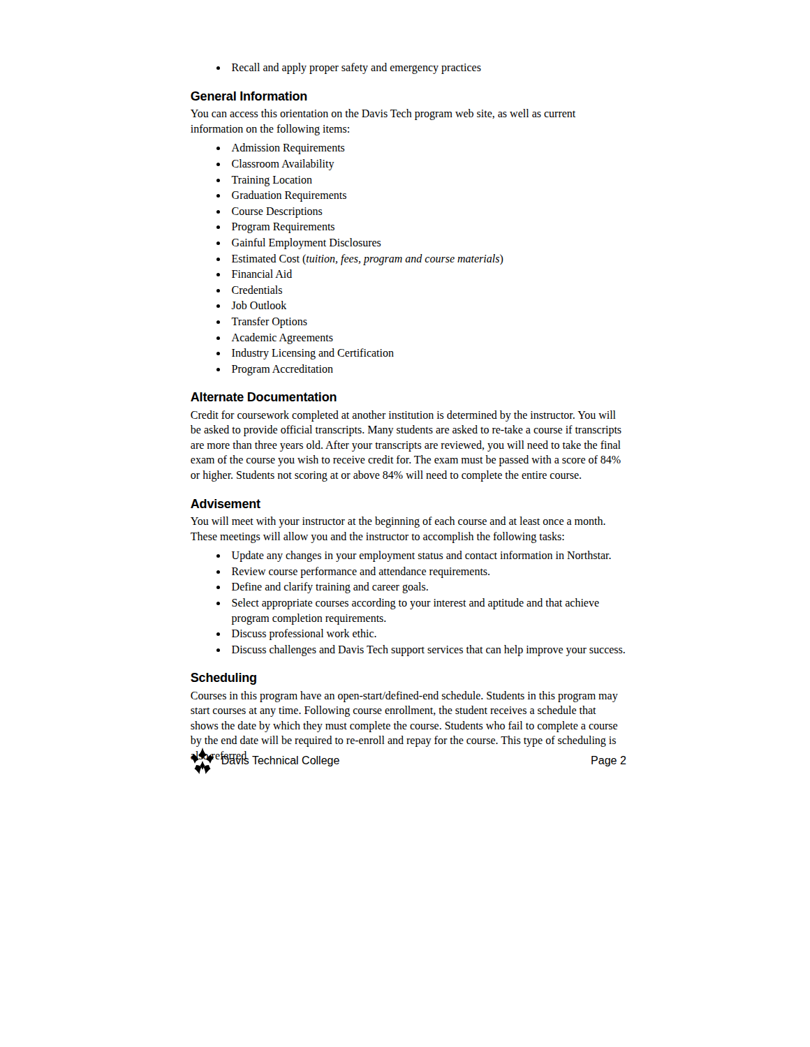Recall and apply proper safety and emergency practices
General Information
You can access this orientation on the Davis Tech program web site, as well as current information on the following items:
Admission Requirements
Classroom Availability
Training Location
Graduation Requirements
Course Descriptions
Program Requirements
Gainful Employment Disclosures
Estimated Cost (tuition, fees, program and course materials)
Financial Aid
Credentials
Job Outlook
Transfer Options
Academic Agreements
Industry Licensing and Certification
Program Accreditation
Alternate Documentation
Credit for coursework completed at another institution is determined by the instructor. You will be asked to provide official transcripts. Many students are asked to re-take a course if transcripts are more than three years old. After your transcripts are reviewed, you will need to take the final exam of the course you wish to receive credit for. The exam must be passed with a score of 84% or higher. Students not scoring at or above 84% will need to complete the entire course.
Advisement
You will meet with your instructor at the beginning of each course and at least once a month. These meetings will allow you and the instructor to accomplish the following tasks:
Update any changes in your employment status and contact information in Northstar.
Review course performance and attendance requirements.
Define and clarify training and career goals.
Select appropriate courses according to your interest and aptitude and that achieve program completion requirements.
Discuss professional work ethic.
Discuss challenges and Davis Tech support services that can help improve your success.
Scheduling
Courses in this program have an open-start/defined-end schedule. Students in this program may start courses at any time. Following course enrollment, the student receives a schedule that shows the date by which they must complete the course. Students who fail to complete a course by the end date will be required to re-enroll and repay for the course. This type of scheduling is also referred
Davis Technical College
Page 2